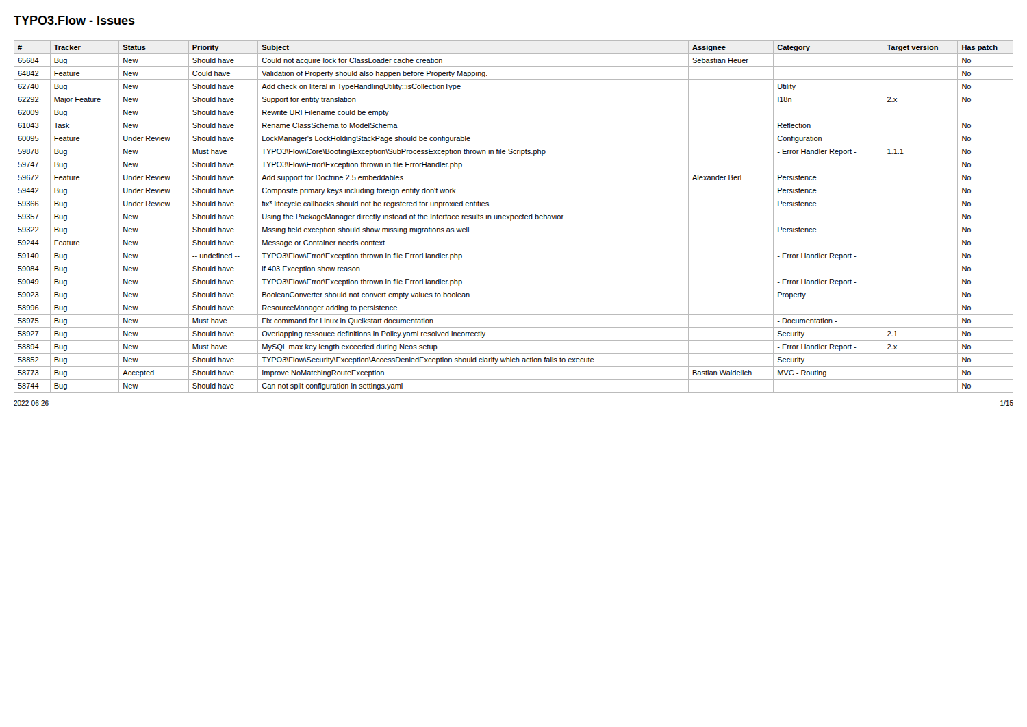TYPO3.Flow - Issues
| # | Tracker | Status | Priority | Subject | Assignee | Category | Target version | Has patch |
| --- | --- | --- | --- | --- | --- | --- | --- | --- |
| 65684 | Bug | New | Should have | Could not acquire lock for ClassLoader cache creation | Sebastian Heuer | | | No |
| 64842 | Feature | New | Could have | Validation of Property should also happen before Property Mapping. | | | | No |
| 62740 | Bug | New | Should have | Add check on literal in TypeHandlingUtility::isCollectionType | | Utility | | No |
| 62292 | Major Feature | New | Should have | Support for entity translation | | I18n | 2.x | No |
| 62009 | Bug | New | Should have | Rewrite URI Filename could be empty | | | | |
| 61043 | Task | New | Should have | Rename ClassSchema to ModelSchema | | Reflection | | No |
| 60095 | Feature | Under Review | Should have | LockManager's LockHoldingStackPage should be configurable | | Configuration | | No |
| 59878 | Bug | New | Must have | TYPO3\Flow\Core\Booting\Exception\SubProcessException thrown in file Scripts.php | | - Error Handler Report - | 1.1.1 | No |
| 59747 | Bug | New | Should have | TYPO3\Flow\Error\Exception thrown in file ErrorHandler.php | | | | No |
| 59672 | Feature | Under Review | Should have | Add support for Doctrine 2.5 embeddables | Alexander Berl | Persistence | | No |
| 59442 | Bug | Under Review | Should have | Composite primary keys including foreign entity don't work | | Persistence | | No |
| 59366 | Bug | Under Review | Should have | fix* lifecycle callbacks should not be registered for unproxied entities | | Persistence | | No |
| 59357 | Bug | New | Should have | Using the PackageManager directly instead of the Interface results in unexpected behavior | | | | No |
| 59322 | Bug | New | Should have | Mssing field exception should show missing migrations as well | | Persistence | | No |
| 59244 | Feature | New | Should have | Message or Container needs context | | | | No |
| 59140 | Bug | New | -- undefined -- | TYPO3\Flow\Error\Exception thrown in file ErrorHandler.php | | - Error Handler Report - | | No |
| 59084 | Bug | New | Should have | if 403 Exception show reason | | | | No |
| 59049 | Bug | New | Should have | TYPO3\Flow\Error\Exception thrown in file ErrorHandler.php | | - Error Handler Report - | | No |
| 59023 | Bug | New | Should have | BooleanConverter should not convert empty values to boolean | | Property | | No |
| 58996 | Bug | New | Should have | ResourceManager adding to persistence | | | | No |
| 58975 | Bug | New | Must have | Fix command for Linux in Qucikstart documentation | | - Documentation - | | No |
| 58927 | Bug | New | Should have | Overlapping ressouce definitions in Policy.yaml resolved incorrectly | | Security | 2.1 | No |
| 58894 | Bug | New | Must have | MySQL max key length exceeded during Neos setup | | - Error Handler Report - | 2.x | No |
| 58852 | Bug | New | Should have | TYPO3\Flow\Security\Exception\AccessDeniedException should clarify which action fails to execute | | Security | | No |
| 58773 | Bug | Accepted | Should have | Improve NoMatchingRouteException | Bastian Waidelich | MVC - Routing | | No |
| 58744 | Bug | New | Should have | Can not split configuration in settings.yaml | | | | No |
2022-06-26 1/15